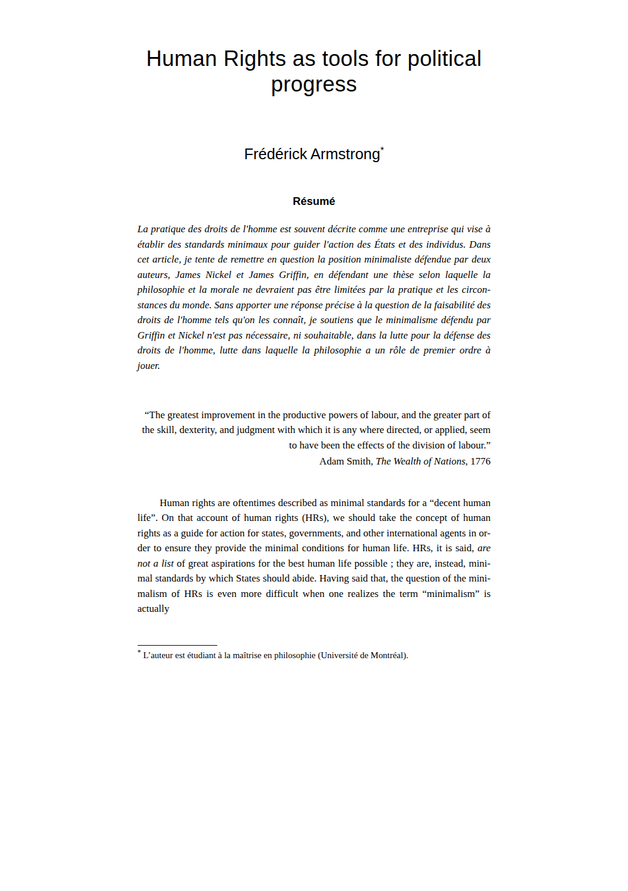Human Rights as tools for political progress
Frédérick Armstrong*
Résumé
La pratique des droits de l'homme est souvent décrite comme une entreprise qui vise à établir des standards minimaux pour guider l'action des États et des individus. Dans cet article, je tente de remettre en question la position minimaliste défendue par deux auteurs, James Nickel et James Griffin, en défendant une thèse selon laquelle la philosophie et la morale ne devraient pas être limitées par la pratique et les circonstances du monde. Sans apporter une réponse précise à la question de la faisabilité des droits de l'homme tels qu'on les connaît, je soutiens que le minimalisme défendu par Griffin et Nickel n'est pas nécessaire, ni souhaitable, dans la lutte pour la défense des droits de l'homme, lutte dans laquelle la philosophie a un rôle de premier ordre à jouer.
“The greatest improvement in the productive powers of labour, and the greater part of the skill, dexterity, and judgment with which it is any where directed, or applied, seem to have been the effects of the division of labour.”
Adam Smith, The Wealth of Nations, 1776
Human rights are oftentimes described as minimal standards for a “decent human life”. On that account of human rights (HRs), we should take the concept of human rights as a guide for action for states, governments, and other international agents in order to ensure they provide the minimal conditions for human life. HRs, it is said, are not a list of great aspirations for the best human life possible ; they are, instead, minimal standards by which States should abide. Having said that, the question of the minimalism of HRs is even more difficult when one realizes the term “minimalism” is actually
* L’auteur est étudiant à la maîtrise en philosophie (Université de Montréal).